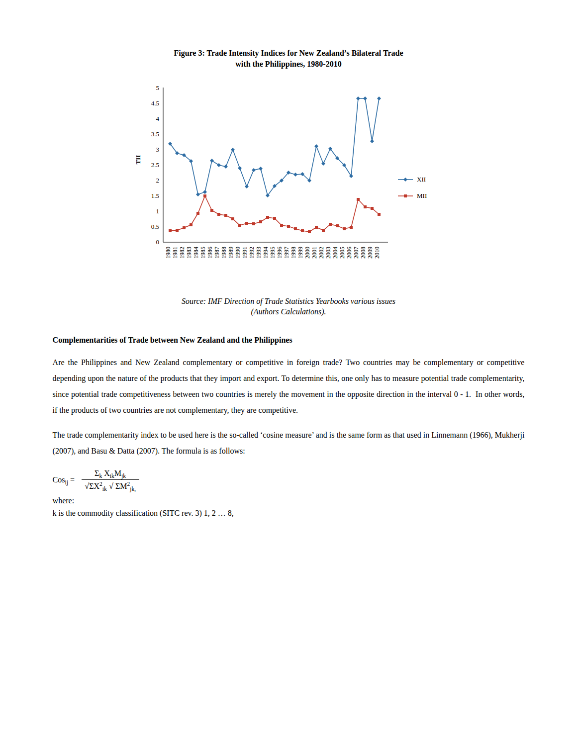Figure 3: Trade Intensity Indices for New Zealand’s Bilateral Trade
with the Philippines, 1980-2010
TII 5 4.5 4 3.5 3 2.5 2 1.5 1 0.5 0 1980 1981 1982 1983 1984 1985 1986 1987 1988 1989 1990 1991 1992 1993 1994 1995 1996 1997 1998 1999 2000 2001 2002 2003 2004 2005 2006 2007 2008 2009 2010 XII MII
Source: IMF Direction of Trade Statistics Yearbooks various issues
(Authors Calculations).
Complementarities of Trade between New Zealand and the Philippines
Are the Philippines and New Zealand complementary or competitive in foreign trade? Two countries may be complementary or competitive depending upon the nature of the products that they import and export. To determine this, one only has to measure potential trade complementarity, since potential trade competitiveness between two countries is merely the movement in the opposite direction in the interval 0 - 1. In other words, if the products of two countries are not complementary, they are competitive.
The trade complementarity index to be used here is the so-called ‘cosine measure’ and is the same form as that used in Linnemann (1966), Mukherji (2007), and Basu & Datta (2007). The formula is as follows:
Cosij = Σk XikMjk √ΣX2ik √ ΣM2jk,
where:
k is the commodity classification (SITC rev. 3) 1, 2 … 8,